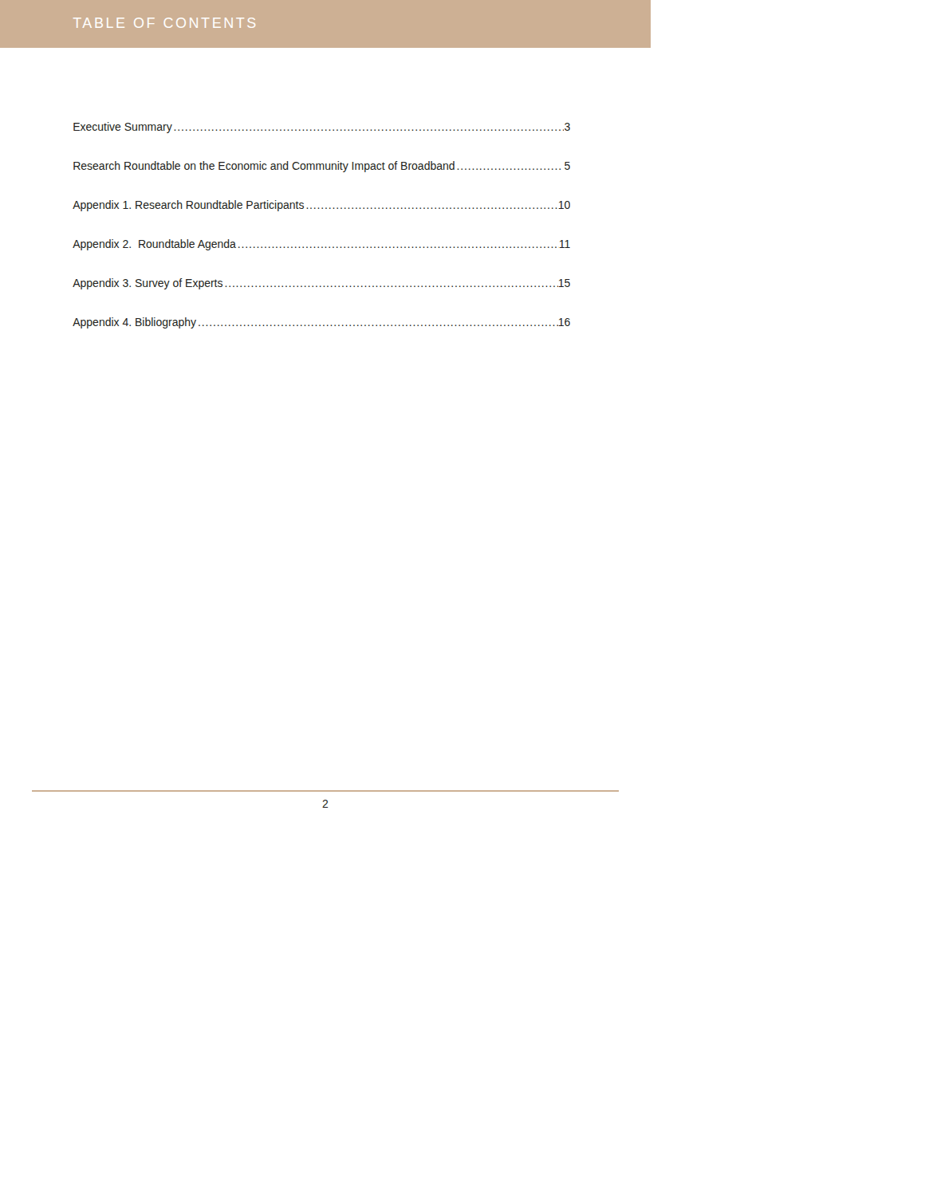Table of Contents
Executive Summary .................................................................................................................. 3
Research Roundtable on the Economic and Community Impact of Broadband ............................ 5
Appendix 1. Research Roundtable Participants ......................................................................... 10
Appendix 2. Roundtable Agenda ............................................................................................. 11
Appendix 3. Survey of Experts ................................................................................................ 15
Appendix 4. Bibliography ...................................................................................................... 16
2